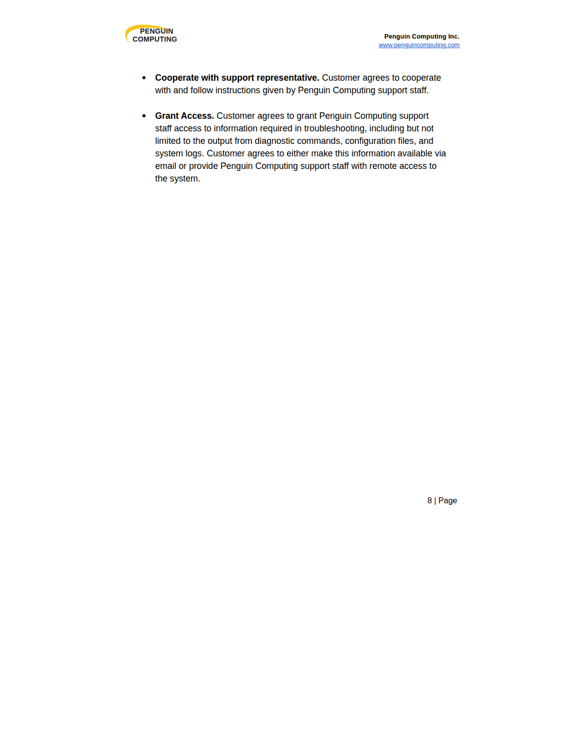PENGUIN COMPUTING
Penguin Computing Inc.
www.penguincomputing.com
Cooperate with support representative. Customer agrees to cooperate with and follow instructions given by Penguin Computing support staff.
Grant Access. Customer agrees to grant Penguin Computing support staff access to information required in troubleshooting, including but not limited to the output from diagnostic commands, configuration files, and system logs. Customer agrees to either make this information available via email or provide Penguin Computing support staff with remote access to the system.
8 | Page